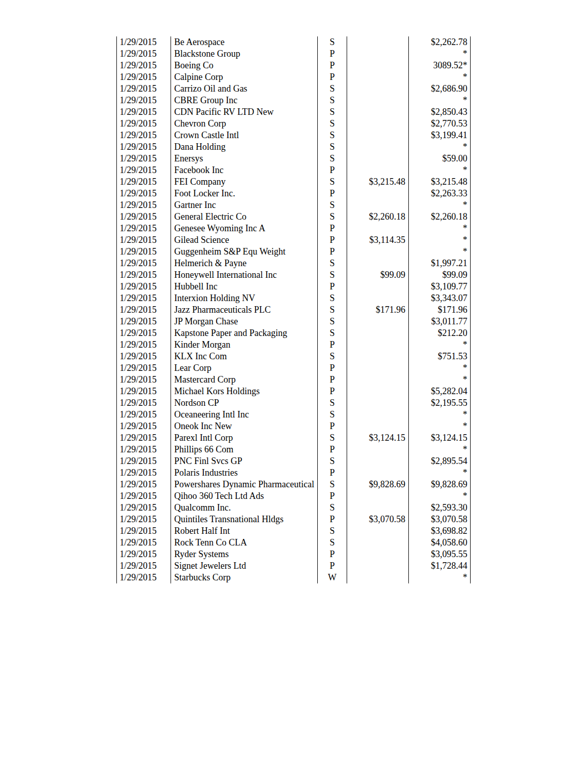| 1/29/2015 | Be Aerospace | S | | $2,262.78 |
| 1/29/2015 | Blackstone Group | P | | * |
| 1/29/2015 | Boeing Co | P | | 3089.52* |
| 1/29/2015 | Calpine Corp | P | | * |
| 1/29/2015 | Carrizo Oil and Gas | S | | $2,686.90 |
| 1/29/2015 | CBRE Group Inc | S | | * |
| 1/29/2015 | CDN Pacific RV LTD New | S | | $2,850.43 |
| 1/29/2015 | Chevron Corp | S | | $2,770.53 |
| 1/29/2015 | Crown Castle Intl | S | | $3,199.41 |
| 1/29/2015 | Dana Holding | S | | * |
| 1/29/2015 | Enersys | S | | $59.00 |
| 1/29/2015 | Facebook Inc | P | | * |
| 1/29/2015 | FEI Company | S | $3,215.48 | $3,215.48 |
| 1/29/2015 | Foot Locker Inc. | P | | $2,263.33 |
| 1/29/2015 | Gartner Inc | S | | * |
| 1/29/2015 | General Electric Co | S | $2,260.18 | $2,260.18 |
| 1/29/2015 | Genesee Wyoming Inc A | P | | * |
| 1/29/2015 | Gilead Science | P | $3,114.35 | * |
| 1/29/2015 | Guggenheim S&P Equ Weight | P | | * |
| 1/29/2015 | Helmerich & Payne | S | | $1,997.21 |
| 1/29/2015 | Honeywell International Inc | S | $99.09 | $99.09 |
| 1/29/2015 | Hubbell Inc | P | | $3,109.77 |
| 1/29/2015 | Interxion Holding NV | S | | $3,343.07 |
| 1/29/2015 | Jazz Pharmaceuticals PLC | S | $171.96 | $171.96 |
| 1/29/2015 | JP Morgan Chase | S | | $3,011.77 |
| 1/29/2015 | Kapstone Paper and Packaging | S | | $212.20 |
| 1/29/2015 | Kinder Morgan | P | | * |
| 1/29/2015 | KLX Inc Com | S | | $751.53 |
| 1/29/2015 | Lear Corp | P | | * |
| 1/29/2015 | Mastercard Corp | P | | * |
| 1/29/2015 | Michael Kors Holdings | P | | $5,282.04 |
| 1/29/2015 | Nordson CP | S | | $2,195.55 |
| 1/29/2015 | Oceaneering Intl Inc | S | | * |
| 1/29/2015 | Oneok Inc New | P | | * |
| 1/29/2015 | Parexl Intl Corp | S | $3,124.15 | $3,124.15 |
| 1/29/2015 | Phillips 66 Com | P | | * |
| 1/29/2015 | PNC Finl Svcs GP | S | | $2,895.54 |
| 1/29/2015 | Polaris Industries | P | | * |
| 1/29/2015 | Powershares Dynamic Pharmaceutical | S | $9,828.69 | $9,828.69 |
| 1/29/2015 | Qihoo 360 Tech Ltd Ads | P | | * |
| 1/29/2015 | Qualcomm Inc. | S | | $2,593.30 |
| 1/29/2015 | Quintiles Transnational Hldgs | P | $3,070.58 | $3,070.58 |
| 1/29/2015 | Robert Half Int | S | | $3,698.82 |
| 1/29/2015 | Rock Tenn Co CLA | S | | $4,058.60 |
| 1/29/2015 | Ryder Systems | P | | $3,095.55 |
| 1/29/2015 | Signet Jewelers Ltd | P | | $1,728.44 |
| 1/29/2015 | Starbucks Corp | W | | * |